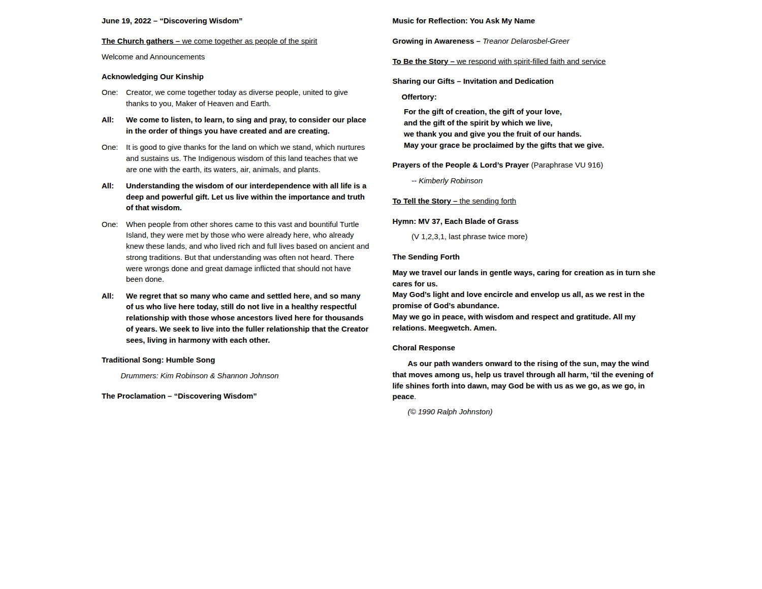June 19, 2022 – “Discovering Wisdom”
The Church gathers – we come together as people of the spirit
Welcome and Announcements
Acknowledging Our Kinship
One:
Creator, we come together today as diverse people, united to give thanks to you, Maker of Heaven and Earth.
All:
We come to listen, to learn, to sing and pray, to consider our place in the order of things you have created and are creating.
One:
It is good to give thanks for the land on which we stand, which nurtures and sustains us. The Indigenous wisdom of this land teaches that we are one with the earth, its waters, air, animals, and plants.
All:
Understanding the wisdom of our interdependence with all life is a deep and powerful gift. Let us live within the importance and truth of that wisdom.
One:
When people from other shores came to this vast and bountiful Turtle Island, they were met by those who were already here, who already knew these lands, and who lived rich and full lives based on ancient and strong traditions. But that understanding was often not heard. There were wrongs done and great damage inflicted that should not have been done.
All:
We regret that so many who came and settled here, and so many of us who live here today, still do not live in a healthy respectful relationship with those whose ancestors lived here for thousands of years. We seek to live into the fuller relationship that the Creator sees, living in harmony with each other.
Traditional Song: Humble Song
Drummers: Kim Robinson & Shannon Johnson
The Proclamation – “Discovering Wisdom”
Music for Reflection: You Ask My Name
Growing in Awareness – Treanor Delarosbel-Greer
To Be the Story – we respond with spirit-filled faith and service
Sharing our Gifts – Invitation and Dedication
Offertory:
For the gift of creation, the gift of your love,
and the gift of the spirit by which we live,
we thank you and give you the fruit of our hands.
May your grace be proclaimed by the gifts that we give.
Prayers of the People & Lord’s Prayer (Paraphrase VU 916)
-- Kimberly Robinson
To Tell the Story – the sending forth
Hymn: MV 37, Each Blade of Grass
(V 1,2,3,1, last phrase twice more)
The Sending Forth
May we travel our lands in gentle ways, caring for creation as in turn she cares for us.
May God’s light and love encircle and envelop us all, as we rest in the promise of God’s abundance.
May we go in peace, with wisdom and respect and gratitude. All my relations. Meegwetch. Amen.
Choral Response
As our path wanders onward to the rising of the sun, may the wind that moves among us, help us travel through all harm, ‘til the evening of life shines forth into dawn, may God be with us as we go, as we go, in peace.
(© 1990 Ralph Johnston)